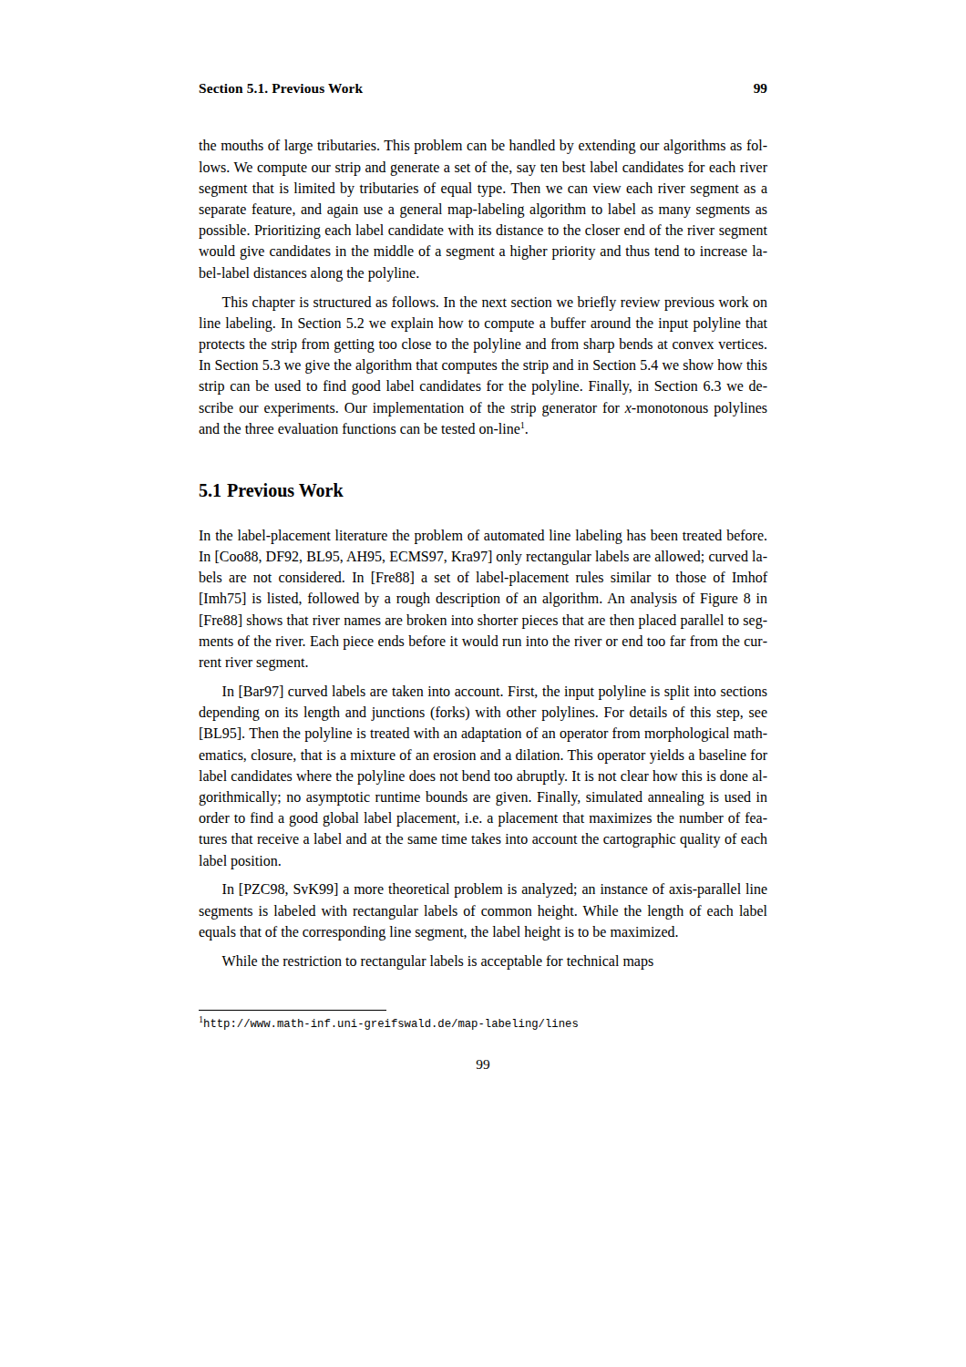Section 5.1. Previous Work 99
the mouths of large tributaries. This problem can be handled by extending our algorithms as follows. We compute our strip and generate a set of the, say ten best label candidates for each river segment that is limited by tributaries of equal type. Then we can view each river segment as a separate feature, and again use a general map-labeling algorithm to label as many segments as possible. Prioritizing each label candidate with its distance to the closer end of the river segment would give candidates in the middle of a segment a higher priority and thus tend to increase label-label distances along the polyline.
This chapter is structured as follows. In the next section we briefly review previous work on line labeling. In Section 5.2 we explain how to compute a buffer around the input polyline that protects the strip from getting too close to the polyline and from sharp bends at convex vertices. In Section 5.3 we give the algorithm that computes the strip and in Section 5.4 we show how this strip can be used to find good label candidates for the polyline. Finally, in Section 6.3 we describe our experiments. Our implementation of the strip generator for x-monotonous polylines and the three evaluation functions can be tested on-line1.
5.1 Previous Work
In the label-placement literature the problem of automated line labeling has been treated before. In [Coo88, DF92, BL95, AH95, ECMS97, Kra97] only rectangular labels are allowed; curved labels are not considered. In [Fre88] a set of label-placement rules similar to those of Imhof [Imh75] is listed, followed by a rough description of an algorithm. An analysis of Figure 8 in [Fre88] shows that river names are broken into shorter pieces that are then placed parallel to segments of the river. Each piece ends before it would run into the river or end too far from the current river segment.
In [Bar97] curved labels are taken into account. First, the input polyline is split into sections depending on its length and junctions (forks) with other polylines. For details of this step, see [BL95]. Then the polyline is treated with an adaptation of an operator from morphological mathematics, closure, that is a mixture of an erosion and a dilation. This operator yields a baseline for label candidates where the polyline does not bend too abruptly. It is not clear how this is done algorithmically; no asymptotic runtime bounds are given. Finally, simulated annealing is used in order to find a good global label placement, i.e. a placement that maximizes the number of features that receive a label and at the same time takes into account the cartographic quality of each label position.
In [PZC98, SvK99] a more theoretical problem is analyzed; an instance of axis-parallel line segments is labeled with rectangular labels of common height. While the length of each label equals that of the corresponding line segment, the label height is to be maximized.
While the restriction to rectangular labels is acceptable for technical maps
1http://www.math-inf.uni-greifswald.de/map-labeling/lines
99